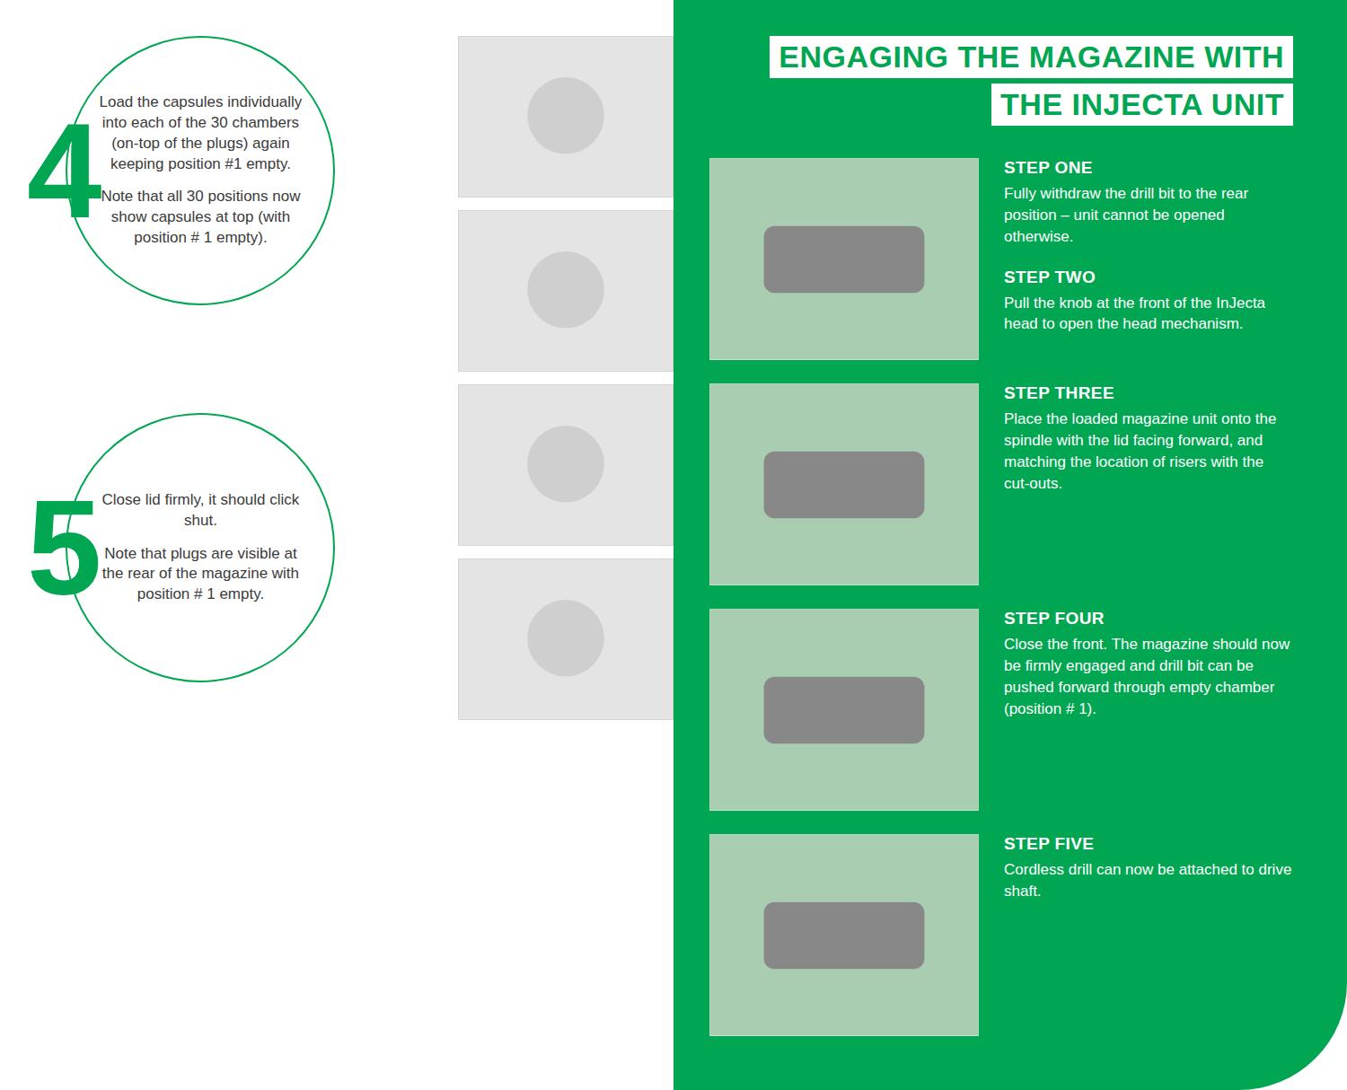4
Load the capsules individually into each of the 30 chambers (on-top of the plugs) again keeping position #1 empty.
Note that all 30 positions now show capsules at top (with position # 1 empty).
5
Close lid firmly, it should click shut.
Note that plugs are visible at the rear of the magazine with position # 1 empty.
Engaging the Magazine with
the InJecta Unit
Step One
Fully withdraw the drill bit to the rear position – unit cannot be opened otherwise.
Step Two
Pull the knob at the front of the InJecta head to open the head mechanism.
Step Three
Place the loaded magazine unit onto the spindle with the lid facing forward, and matching the location of risers with the cut-outs.
Step Four
Close the front. The magazine should now be firmly engaged and drill bit can be pushed forward through empty chamber (position # 1).
Step Five
Cordless drill can now be attached to drive shaft.